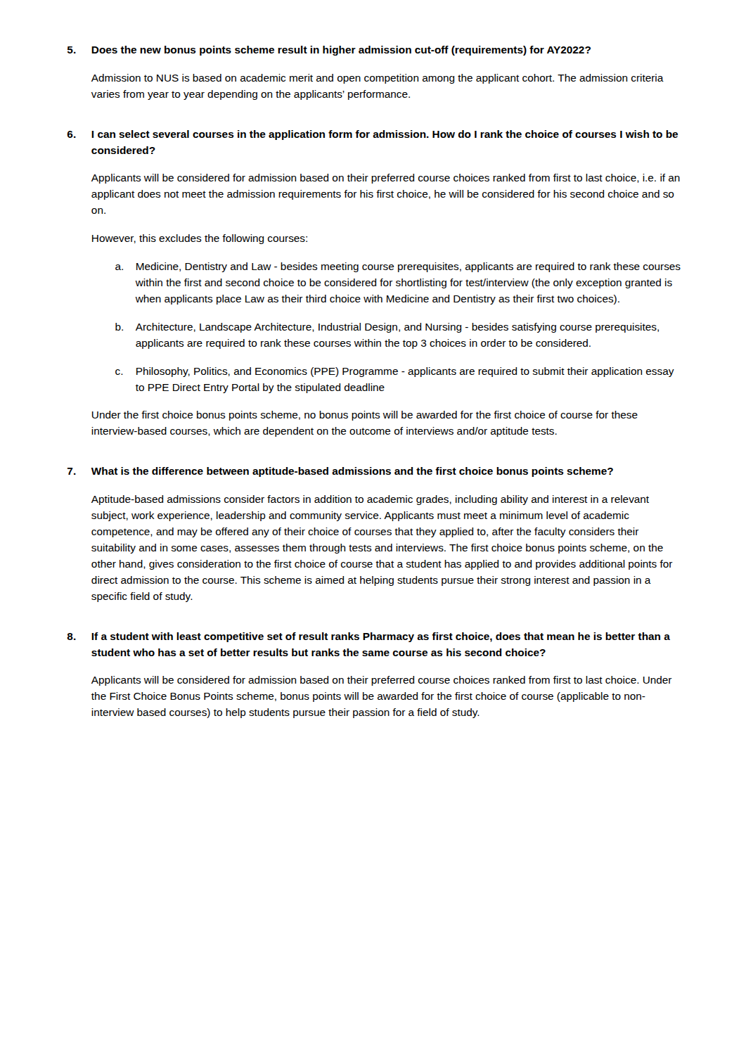Does the new bonus points scheme result in higher admission cut-off (requirements) for AY2022?
Admission to NUS is based on academic merit and open competition among the applicant cohort. The admission criteria varies from year to year depending on the applicants’ performance.
I can select several courses in the application form for admission. How do I rank the choice of courses I wish to be considered?
Applicants will be considered for admission based on their preferred course choices ranked from first to last choice, i.e. if an applicant does not meet the admission requirements for his first choice, he will be considered for his second choice and so on.
However, this excludes the following courses:
Medicine, Dentistry and Law - besides meeting course prerequisites, applicants are required to rank these courses within the first and second choice to be considered for shortlisting for test/interview (the only exception granted is when applicants place Law as their third choice with Medicine and Dentistry as their first two choices).
Architecture, Landscape Architecture, Industrial Design, and Nursing - besides satisfying course prerequisites, applicants are required to rank these courses within the top 3 choices in order to be considered.
Philosophy, Politics, and Economics (PPE) Programme - applicants are required to submit their application essay to PPE Direct Entry Portal by the stipulated deadline
Under the first choice bonus points scheme, no bonus points will be awarded for the first choice of course for these interview-based courses, which are dependent on the outcome of interviews and/or aptitude tests.
What is the difference between aptitude-based admissions and the first choice bonus points scheme?
Aptitude-based admissions consider factors in addition to academic grades, including ability and interest in a relevant subject, work experience, leadership and community service. Applicants must meet a minimum level of academic competence, and may be offered any of their choice of courses that they applied to, after the faculty considers their suitability and in some cases, assesses them through tests and interviews. The first choice bonus points scheme, on the other hand, gives consideration to the first choice of course that a student has applied to and provides additional points for direct admission to the course. This scheme is aimed at helping students pursue their strong interest and passion in a specific field of study.
If a student with least competitive set of result ranks Pharmacy as first choice, does that mean he is better than a student who has a set of better results but ranks the same course as his second choice?
Applicants will be considered for admission based on their preferred course choices ranked from first to last choice. Under the First Choice Bonus Points scheme, bonus points will be awarded for the first choice of course (applicable to non-interview based courses) to help students pursue their passion for a field of study.